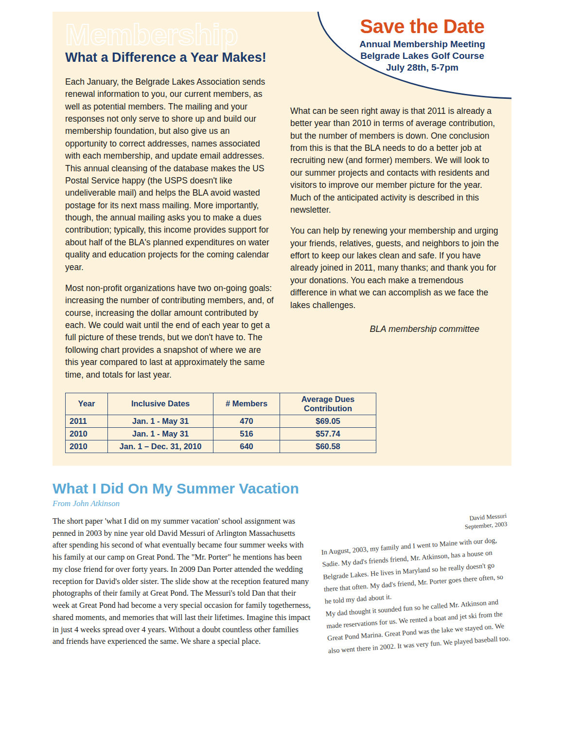Save the Date
Annual Membership Meeting
Belgrade Lakes Golf Course
July 28th, 5-7pm
Membership
What a Difference a Year Makes!
Each January, the Belgrade Lakes Association sends renewal information to you, our current members, as well as potential members. The mailing and your responses not only serve to shore up and build our membership foundation, but also give us an opportunity to correct addresses, names associated with each membership, and update email addresses. This annual cleansing of the database makes the US Postal Service happy (the USPS doesn't like undeliverable mail) and helps the BLA avoid wasted postage for its next mass mailing. More importantly, though, the annual mailing asks you to make a dues contribution; typically, this income provides support for about half of the BLA's planned expenditures on water quality and education projects for the coming calendar year.
Most non-profit organizations have two on-going goals: increasing the number of contributing members, and, of course, increasing the dollar amount contributed by each. We could wait until the end of each year to get a full picture of these trends, but we don't have to. The following chart provides a snapshot of where we are this year compared to last at approximately the same time, and totals for last year.
What can be seen right away is that 2011 is already a better year than 2010 in terms of average contribution, but the number of members is down. One conclusion from this is that the BLA needs to do a better job at recruiting new (and former) members. We will look to our summer projects and contacts with residents and visitors to improve our member picture for the year. Much of the anticipated activity is described in this newsletter.
You can help by renewing your membership and urging your friends, relatives, guests, and neighbors to join the effort to keep our lakes clean and safe. If you have already joined in 2011, many thanks; and thank you for your donations. You each make a tremendous difference in what we can accomplish as we face the lakes challenges.
BLA membership committee
| Year | Inclusive Dates | # Members | Average Dues Contribution |
| --- | --- | --- | --- |
| 2011 | Jan. 1 - May 31 | 470 | $69.05 |
| 2010 | Jan. 1 - May 31 | 516 | $57.74 |
| 2010 | Jan. 1 – Dec. 31, 2010 | 640 | $60.58 |
What I Did On My Summer Vacation
From John Atkinson
The short paper 'what I did on my summer vacation' school assignment was penned in 2003 by nine year old David Messuri of Arlington Massachusetts after spending his second of what eventually became four summer weeks with his family at our camp on Great Pond. The "Mr. Porter" he mentions has been my close friend for over forty years. In 2009 Dan Porter attended the wedding reception for David's older sister. The slide show at the reception featured many photographs of their family at Great Pond. The Messuri's told Dan that their week at Great Pond had become a very special occasion for family togetherness, shared moments, and memories that will last their lifetimes. Imagine this impact in just 4 weeks spread over 4 years. Without a doubt countless other families and friends have experienced the same. We share a special place.
David Messuri
September, 2003
In August, 2003, my family and I went to Maine with our dog, Sadie. My dad's friends friend, Mr. Atkinson, has a house on Belgrade Lakes. He lives in Maryland so he really doesn't go there that often. My dad's friend, Mr. Porter goes there often, so he told my dad about it.
My dad thought it sounded fun so he called Mr. Atkinson and made reservations for us. We rented a boat and jet ski from the Great Pond Marina. Great Pond was the lake we stayed on. We also went there in 2002. It was very fun. We played baseball too.